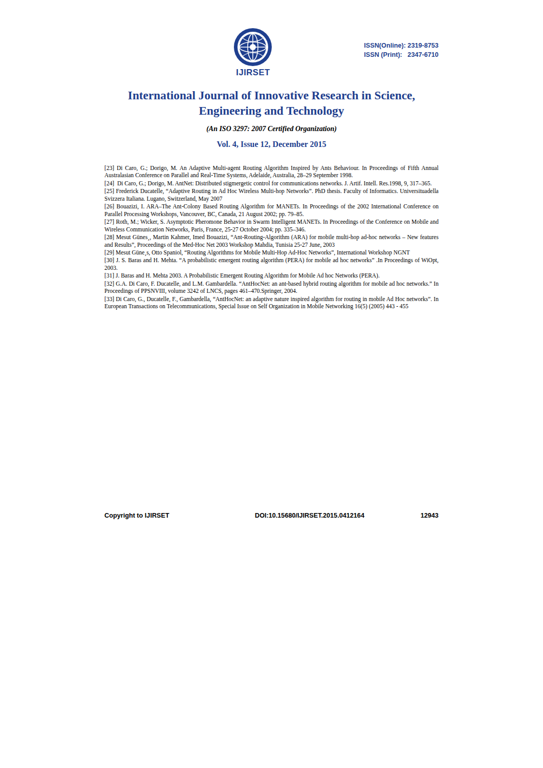IJIRSET
ISSN(Online): 2319-8753
ISSN (Print): 2347-6710
International Journal of Innovative Research in Science,
Engineering and Technology
(An ISO 3297: 2007 Certified Organization)
Vol. 4, Issue 12, December 2015
[23] Di Caro, G.; Dorigo, M. An Adaptive Multi-agent Routing Algorithm Inspired by Ants Behaviour. In Proceedings of Fifth Annual Australasian Conference on Parallel and Real-Time Systems, Adelaide, Australia, 28–29 September 1998.
[24] Di Caro, G.; Dorigo, M. AntNet: Distributed stigmergetic control for communications networks. J. Artif. Intell. Res.1998, 9, 317–365.
[25] Frederick Ducatelle, “Adaptive Routing in Ad Hoc Wireless Multi-hop Networks”. PhD thesis. Faculty of Informatics. Universituadella Svizzera Italiana. Lugano, Switzerland, May 2007
[26] Bouazizi, I. ARA–The Ant-Colony Based Routing Algorithm for MANETs. In Proceedings of the 2002 International Conference on Parallel Processing Workshops, Vancouver, BC, Canada, 21 August 2002; pp. 79–85.
[27] Roth, M.; Wicker, S. Asymptotic Pheromone Behavior in Swarm Intelligent MANETs. In Proceedings of the Conference on Mobile and Wireless Communication Networks, Paris, France, 25-27 October 2004; pp. 335–346.
[28] Mesut Günes¸, Martin Kahmer, Imed Bouazizi, “Ant-Routing-Algorithm (ARA) for mobile multi-hop ad-hoc networks – New features and Results”, Proceedings of the Med-Hoc Net 2003 Workshop Mahdia, Tunisia 25-27 June, 2003
[29] Mesut Güne¸s, Otto Spaniol, “Routing Algorithms for Mobile Multi-Hop Ad-Hoc Networks”, International Workshop NGNT
[30] J. S. Baras and H. Mehta. “A probabilistic emergent routing algorithm (PERA) for mobile ad hoc networks” .In Proceedings of WiOpt, 2003.
[31] J. Baras and H. Mehta 2003. A Probabilistic Emergent Routing Algorithm for Mobile Ad hoc Networks (PERA).
[32] G.A. Di Caro, F. Ducatelle, and L.M. Gambardella. “AntHocNet: an ant-based hybrid routing algorithm for mobile ad hoc networks.” In Proceedings of PPSNVIII, volume 3242 of LNCS, pages 461–470.Springer, 2004.
[33] Di Caro, G., Ducatelle, F., Gambardella, “AntHocNet: an adaptive nature inspired algorithm for routing in mobile Ad Hoc networks”. In European Transactions on Telecommunications, Special Issue on Self Organization in Mobile Networking 16(5) (2005) 443 - 455
Copyright to IJIRSET
DOI:10.15680/IJIRSET.2015.0412164
12943